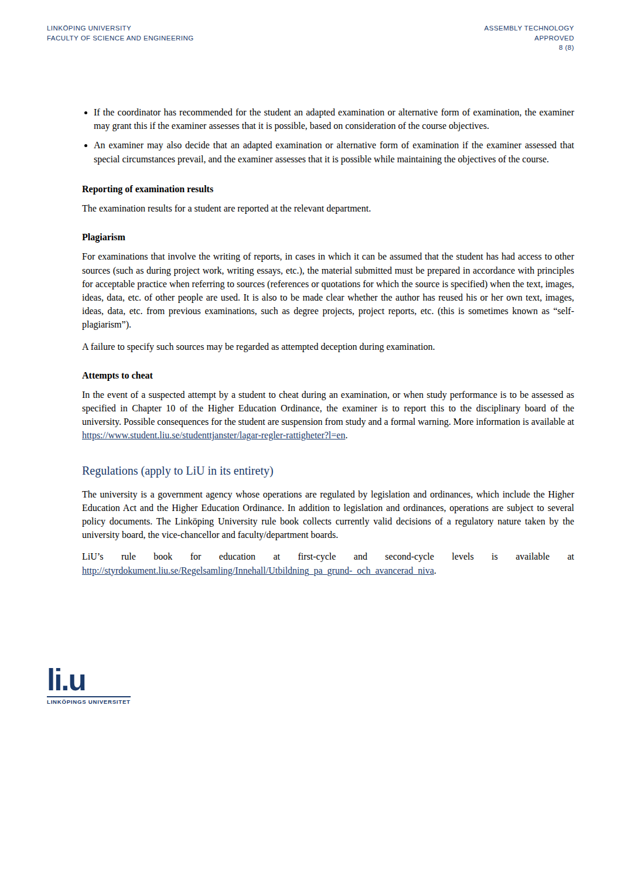LINKÖPING UNIVERSITY
FACULTY OF SCIENCE AND ENGINEERING
ASSEMBLY TECHNOLOGY
APPROVED
8 (8)
If the coordinator has recommended for the student an adapted examination or alternative form of examination, the examiner may grant this if the examiner assesses that it is possible, based on consideration of the course objectives.
An examiner may also decide that an adapted examination or alternative form of examination if the examiner assessed that special circumstances prevail, and the examiner assesses that it is possible while maintaining the objectives of the course.
Reporting of examination results
The examination results for a student are reported at the relevant department.
Plagiarism
For examinations that involve the writing of reports, in cases in which it can be assumed that the student has had access to other sources (such as during project work, writing essays, etc.), the material submitted must be prepared in accordance with principles for acceptable practice when referring to sources (references or quotations for which the source is specified) when the text, images, ideas, data, etc. of other people are used. It is also to be made clear whether the author has reused his or her own text, images, ideas, data, etc. from previous examinations, such as degree projects, project reports, etc. (this is sometimes known as “self-plagiarism”).
A failure to specify such sources may be regarded as attempted deception during examination.
Attempts to cheat
In the event of a suspected attempt by a student to cheat during an examination, or when study performance is to be assessed as specified in Chapter 10 of the Higher Education Ordinance, the examiner is to report this to the disciplinary board of the university. Possible consequences for the student are suspension from study and a formal warning. More information is available at https://www.student.liu.se/studenttjanster/lagar-regler-rattigheter?l=en.
Regulations (apply to LiU in its entirety)
The university is a government agency whose operations are regulated by legislation and ordinances, which include the Higher Education Act and the Higher Education Ordinance. In addition to legislation and ordinances, operations are subject to several policy documents. The Linköping University rule book collects currently valid decisions of a regulatory nature taken by the university board, the vice-chancellor and faculty/department boards.
LiU’s rule book for education at first-cycle and second-cycle levels is available at http://styrdokument.liu.se/Regelsamling/Innehall/Utbildning_pa_grund-_och_avancerad_niva.
li.u
LINKÖPINGS UNIVERSITET